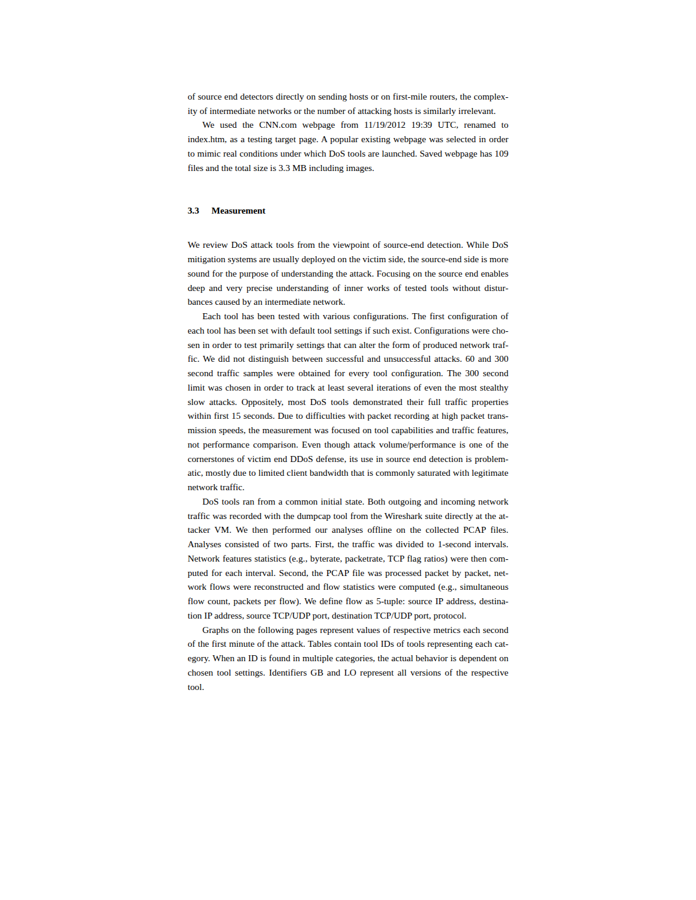of source end detectors directly on sending hosts or on first-mile routers, the complexity of intermediate networks or the number of attacking hosts is similarly irrelevant.
We used the CNN.com webpage from 11/19/2012 19:39 UTC, renamed to index.htm, as a testing target page. A popular existing webpage was selected in order to mimic real conditions under which DoS tools are launched. Saved webpage has 109 files and the total size is 3.3 MB including images.
3.3 Measurement
We review DoS attack tools from the viewpoint of source-end detection. While DoS mitigation systems are usually deployed on the victim side, the source-end side is more sound for the purpose of understanding the attack. Focusing on the source end enables deep and very precise understanding of inner works of tested tools without disturbances caused by an intermediate network.
Each tool has been tested with various configurations. The first configuration of each tool has been set with default tool settings if such exist. Configurations were chosen in order to test primarily settings that can alter the form of produced network traffic. We did not distinguish between successful and unsuccessful attacks. 60 and 300 second traffic samples were obtained for every tool configuration. The 300 second limit was chosen in order to track at least several iterations of even the most stealthy slow attacks. Oppositely, most DoS tools demonstrated their full traffic properties within first 15 seconds. Due to difficulties with packet recording at high packet transmission speeds, the measurement was focused on tool capabilities and traffic features, not performance comparison. Even though attack volume/performance is one of the cornerstones of victim end DDoS defense, its use in source end detection is problematic, mostly due to limited client bandwidth that is commonly saturated with legitimate network traffic.
DoS tools ran from a common initial state. Both outgoing and incoming network traffic was recorded with the dumpcap tool from the Wireshark suite directly at the attacker VM. We then performed our analyses offline on the collected PCAP files. Analyses consisted of two parts. First, the traffic was divided to 1-second intervals. Network features statistics (e.g., byterate, packetrate, TCP flag ratios) were then computed for each interval. Second, the PCAP file was processed packet by packet, network flows were reconstructed and flow statistics were computed (e.g., simultaneous flow count, packets per flow). We define flow as 5-tuple: source IP address, destination IP address, source TCP/UDP port, destination TCP/UDP port, protocol.
Graphs on the following pages represent values of respective metrics each second of the first minute of the attack. Tables contain tool IDs of tools representing each category. When an ID is found in multiple categories, the actual behavior is dependent on chosen tool settings. Identifiers GB and LO represent all versions of the respective tool.